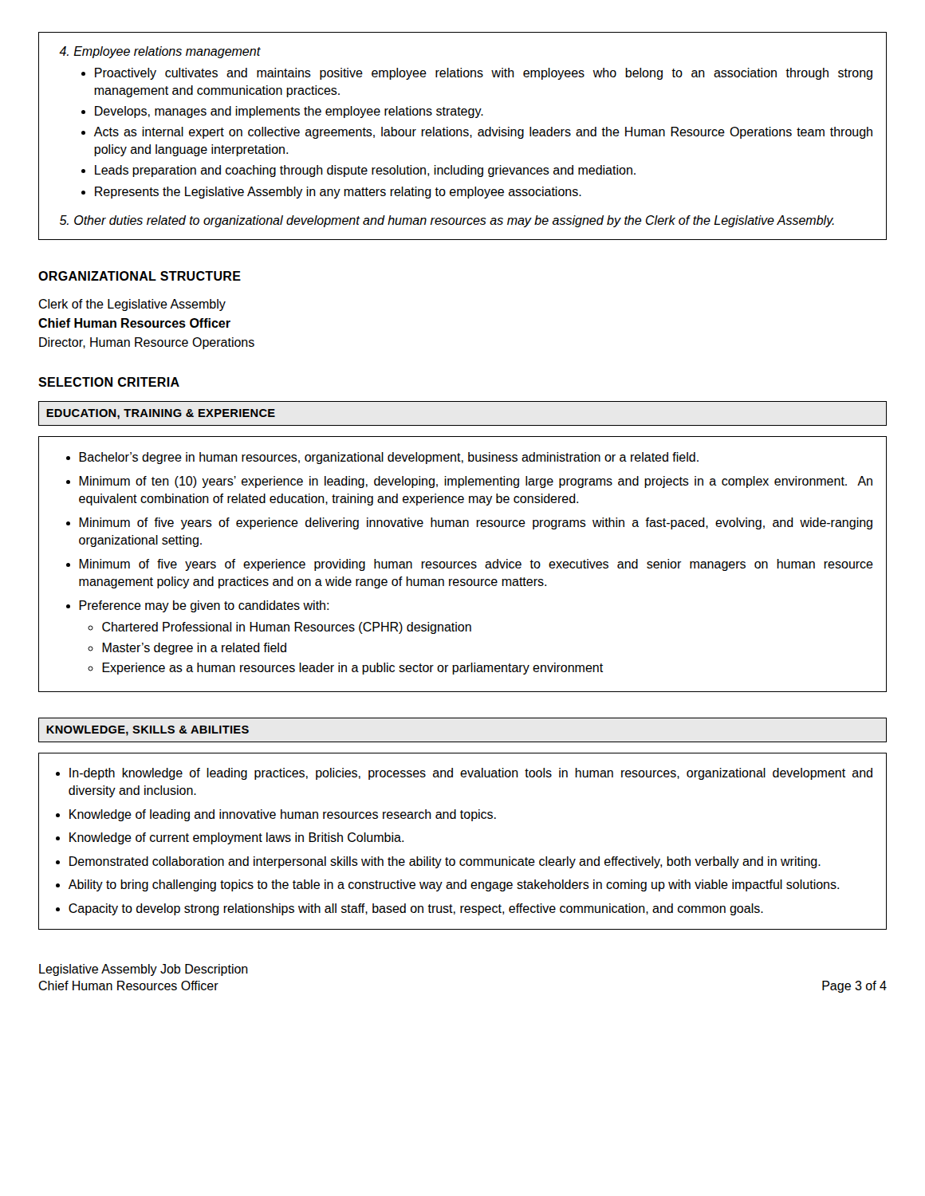Employee relations management
Proactively cultivates and maintains positive employee relations with employees who belong to an association through strong management and communication practices.
Develops, manages and implements the employee relations strategy.
Acts as internal expert on collective agreements, labour relations, advising leaders and the Human Resource Operations team through policy and language interpretation.
Leads preparation and coaching through dispute resolution, including grievances and mediation.
Represents the Legislative Assembly in any matters relating to employee associations.
Other duties related to organizational development and human resources as may be assigned by the Clerk of the Legislative Assembly.
ORGANIZATIONAL STRUCTURE
Clerk of the Legislative Assembly
Chief Human Resources Officer
Director, Human Resource Operations
SELECTION CRITERIA
EDUCATION, TRAINING & EXPERIENCE
Bachelor’s degree in human resources, organizational development, business administration or a related field.
Minimum of ten (10) years’ experience in leading, developing, implementing large programs and projects in a complex environment. An equivalent combination of related education, training and experience may be considered.
Minimum of five years of experience delivering innovative human resource programs within a fast-paced, evolving, and wide-ranging organizational setting.
Minimum of five years of experience providing human resources advice to executives and senior managers on human resource management policy and practices and on a wide range of human resource matters.
Preference may be given to candidates with:
Chartered Professional in Human Resources (CPHR) designation
Master’s degree in a related field
Experience as a human resources leader in a public sector or parliamentary environment
KNOWLEDGE, SKILLS & ABILITIES
In-depth knowledge of leading practices, policies, processes and evaluation tools in human resources, organizational development and diversity and inclusion.
Knowledge of leading and innovative human resources research and topics.
Knowledge of current employment laws in British Columbia.
Demonstrated collaboration and interpersonal skills with the ability to communicate clearly and effectively, both verbally and in writing.
Ability to bring challenging topics to the table in a constructive way and engage stakeholders in coming up with viable impactful solutions.
Capacity to develop strong relationships with all staff, based on trust, respect, effective communication, and common goals.
Legislative Assembly Job Description
Chief Human Resources Officer
Page 3 of 4